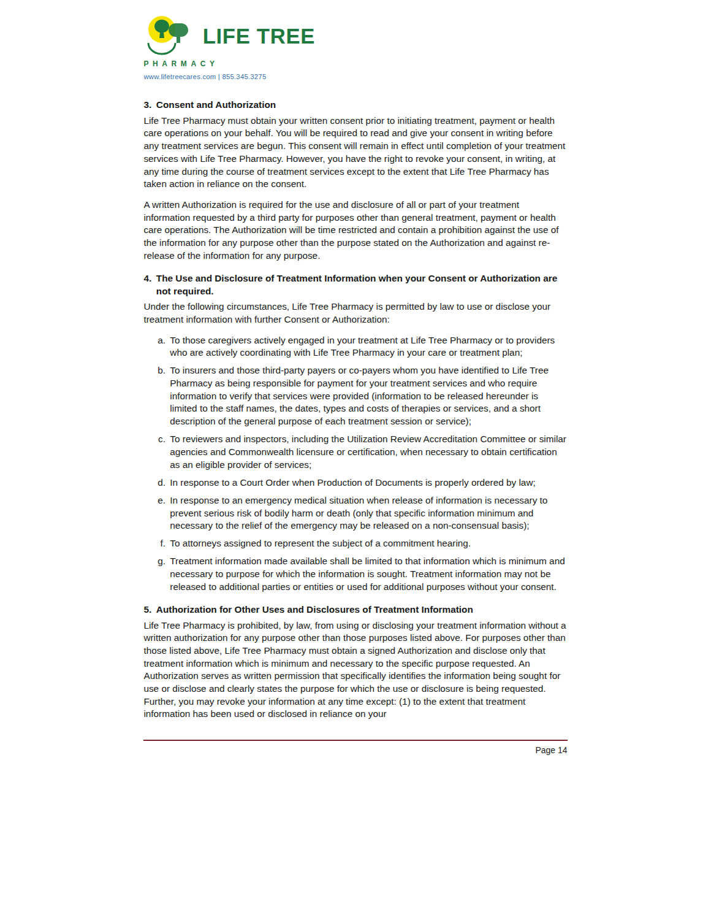LIFE TREE
PHARMACY
www.lifetreecares.com | 855.345.3275
3. Consent and Authorization
Life Tree Pharmacy must obtain your written consent prior to initiating treatment, payment or health care operations on your behalf. You will be required to read and give your consent in writing before any treatment services are begun. This consent will remain in effect until completion of your treatment services with Life Tree Pharmacy. However, you have the right to revoke your consent, in writing, at any time during the course of treatment services except to the extent that Life Tree Pharmacy has taken action in reliance on the consent.
A written Authorization is required for the use and disclosure of all or part of your treatment information requested by a third party for purposes other than general treatment, payment or health care operations. The Authorization will be time restricted and contain a prohibition against the use of the information for any purpose other than the purpose stated on the Authorization and against re-release of the information for any purpose.
4. The Use and Disclosure of Treatment Information when your Consent or Authorization are not required.
Under the following circumstances, Life Tree Pharmacy is permitted by law to use or disclose your treatment information with further Consent or Authorization:
To those caregivers actively engaged in your treatment at Life Tree Pharmacy or to providers who are actively coordinating with Life Tree Pharmacy in your care or treatment plan;
To insurers and those third-party payers or co-payers whom you have identified to Life Tree Pharmacy as being responsible for payment for your treatment services and who require information to verify that services were provided (information to be released hereunder is limited to the staff names, the dates, types and costs of therapies or services, and a short description of the general purpose of each treatment session or service);
To reviewers and inspectors, including the Utilization Review Accreditation Committee or similar agencies and Commonwealth licensure or certification, when necessary to obtain certification as an eligible provider of services;
In response to a Court Order when Production of Documents is properly ordered by law;
In response to an emergency medical situation when release of information is necessary to prevent serious risk of bodily harm or death (only that specific information minimum and necessary to the relief of the emergency may be released on a non-consensual basis);
To attorneys assigned to represent the subject of a commitment hearing.
Treatment information made available shall be limited to that information which is minimum and necessary to purpose for which the information is sought. Treatment information may not be released to additional parties or entities or used for additional purposes without your consent.
5. Authorization for Other Uses and Disclosures of Treatment Information
Life Tree Pharmacy is prohibited, by law, from using or disclosing your treatment information without a written authorization for any purpose other than those purposes listed above. For purposes other than those listed above, Life Tree Pharmacy must obtain a signed Authorization and disclose only that treatment information which is minimum and necessary to the specific purpose requested. An Authorization serves as written permission that specifically identifies the information being sought for use or disclose and clearly states the purpose for which the use or disclosure is being requested. Further, you may revoke your information at any time except: (1) to the extent that treatment information has been used or disclosed in reliance on your
Page 14